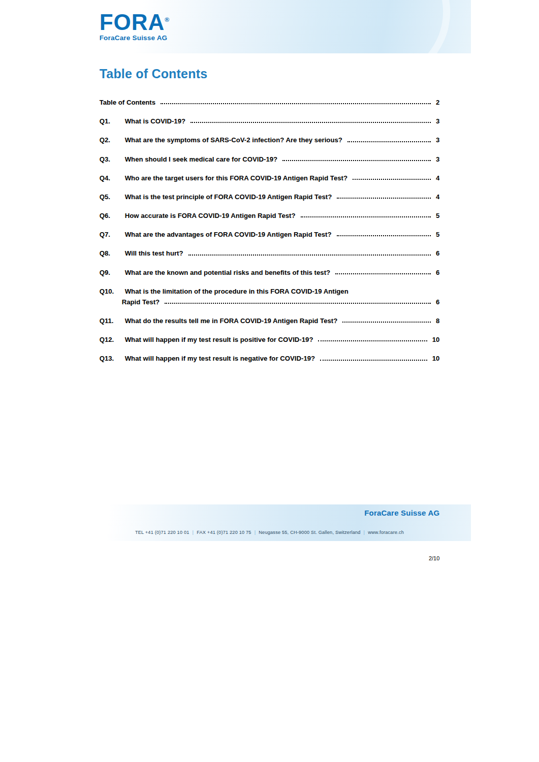FORA®
ForaCare Suisse AG
Table of Contents
Table of Contents 2
Q1. What is COVID-19? 3
Q2. What are the symptoms of SARS-CoV-2 infection? Are they serious? 3
Q3. When should I seek medical care for COVID-19? 3
Q4. Who are the target users for this FORA COVID-19 Antigen Rapid Test? 4
Q5. What is the test principle of FORA COVID-19 Antigen Rapid Test? 4
Q6. How accurate is FORA COVID-19 Antigen Rapid Test? 5
Q7. What are the advantages of FORA COVID-19 Antigen Rapid Test? 5
Q8. Will this test hurt? 6
Q9. What are the known and potential risks and benefits of this test? 6
Q10. What is the limitation of the procedure in this FORA COVID-19 Antigen
Rapid Test? 6
Q11. What do the results tell me in FORA COVID-19 Antigen Rapid Test? 8
Q12. What will happen if my test result is positive for COVID-19? 10
Q13. What will happen if my test result is negative for COVID-19? 10
ForaCare Suisse AG
TEL +41 (0)71 220 10 01|FAX +41 (0)71 220 10 75|Neugasse 55, CH-9000 St. Gallen, Switzerland|www.foracare.ch
2/10